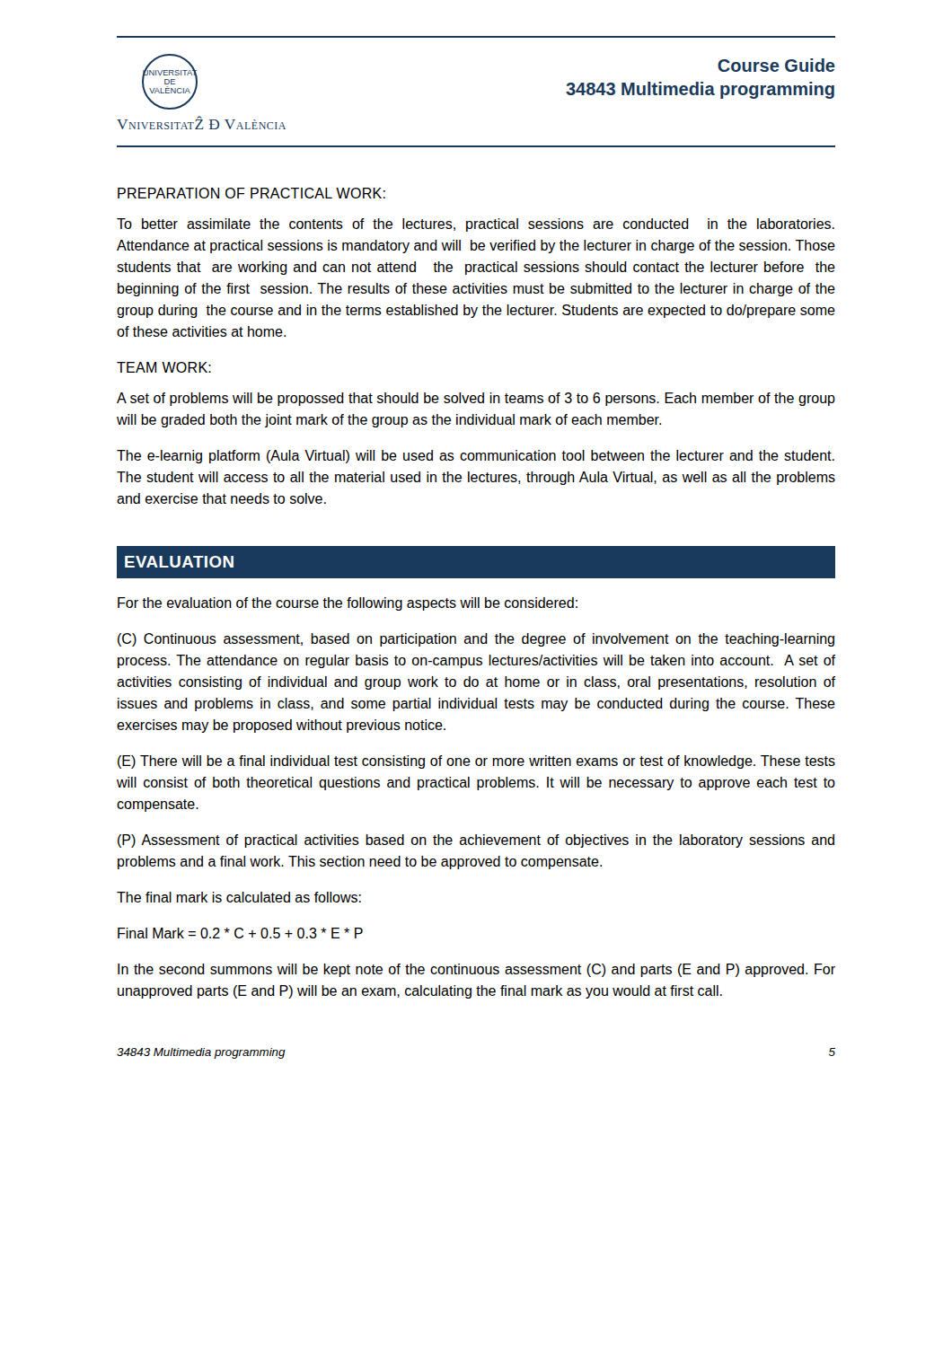UNIVERSITAT
DE
VALÈNCIA
VniverſitatẐ Đ València
Course Guide
34843 Multimedia programming
PREPARATION OF PRACTICAL WORK:
To better assimilate the contents of the lectures, practical sessions are conducted in the laboratories. Attendance at practical sessions is mandatory and will be verified by the lecturer in charge of the session. Those students that are working and can not attend the practical sessions should contact the lecturer before the beginning of the first session. The results of these activities must be submitted to the lecturer in charge of the group during the course and in the terms established by the lecturer. Students are expected to do/prepare some of these activities at home.
TEAM WORK:
A set of problems will be propossed that should be solved in teams of 3 to 6 persons. Each member of the group will be graded both the joint mark of the group as the individual mark of each member.
The e-learnig platform (Aula Virtual) will be used as communication tool between the lecturer and the student. The student will access to all the material used in the lectures, through Aula Virtual, as well as all the problems and exercise that needs to solve.
EVALUATION
For the evaluation of the course the following aspects will be considered:
(C) Continuous assessment, based on participation and the degree of involvement on the teaching-learning process. The attendance on regular basis to on-campus lectures/activities will be taken into account. A set of activities consisting of individual and group work to do at home or in class, oral presentations, resolution of issues and problems in class, and some partial individual tests may be conducted during the course. These exercises may be proposed without previous notice.
(E) There will be a final individual test consisting of one or more written exams or test of knowledge. These tests will consist of both theoretical questions and practical problems. It will be necessary to approve each test to compensate.
(P) Assessment of practical activities based on the achievement of objectives in the laboratory sessions and problems and a final work. This section need to be approved to compensate.
The final mark is calculated as follows:
Final Mark = 0.2 * C + 0.5 + 0.3 * E * P
In the second summons will be kept note of the continuous assessment (C) and parts (E and P) approved. For unapproved parts (E and P) will be an exam, calculating the final mark as you would at first call.
34843 Multimedia programming 5